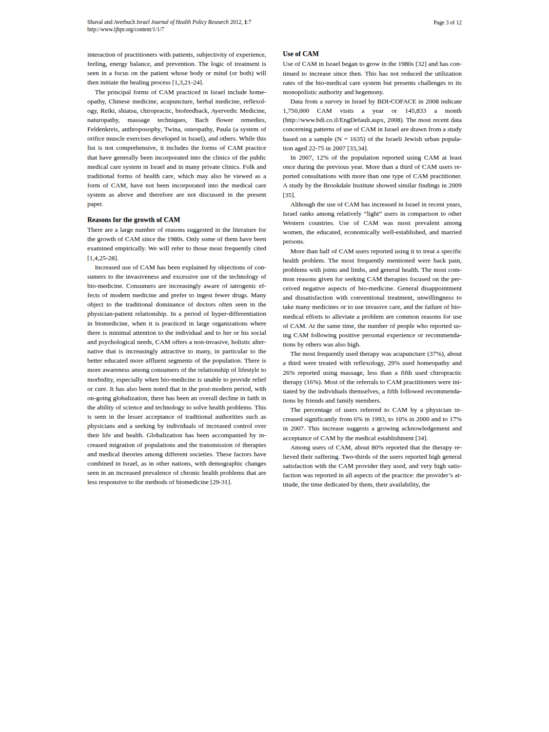Shuval and Averbuch Israel Journal of Health Policy Research 2012, 1:7
http://www.ijhpr.org/content/1/1/7
Page 3 of 12
interaction of practitioners with patients, subjectivity of experience, feeling, energy balance, and prevention. The logic of treatment is seen in a focus on the patient whose body or mind (or both) will then initiate the healing process [1,3,21-24].
The principal forms of CAM practiced in Israel include homeopathy, Chinese medicine, acupuncture, herbal medicine, reflexology, Reiki, shiatsu, chiropractic, biofeedback, Ayervedic Medicine, naturopathy, massage techniques, Bach flower remedies, Feldenkreis, anthroposophy, Twina, osteopathy, Paula (a system of orifice muscle exercises developed in Israel), and others. While this list is not comprehensive, it includes the forms of CAM practice that have generally been incorporated into the clinics of the public medical care system in Israel and in many private clinics. Folk and traditional forms of health care, which may also be viewed as a form of CAM, have not been incorporated into the medical care system as above and therefore are not discussed in the present paper.
Reasons for the growth of CAM
There are a large number of reasons suggested in the literature for the growth of CAM since the 1980s. Only some of them have been examined empirically. We will refer to those most frequently cited [1,4,25-28].
Increased use of CAM has been explained by objections of consumers to the invasiveness and excessive use of the technology of bio-medicine. Consumers are increasingly aware of iatrogenic effects of modern medicine and prefer to ingest fewer drugs. Many object to the traditional dominance of doctors often seen in the physician-patient relationship. In a period of hyper-differentiation in biomedicine, when it is practiced in large organizations where there is minimal attention to the individual and to her or his social and psychological needs, CAM offers a non-invasive, holistic alternative that is increasingly attractive to many, in particular to the better educated more affluent segments of the population. There is more awareness among consumers of the relationship of lifestyle to morbidity, especially when bio-medicine is unable to provide relief or cure. It has also been noted that in the post-modern period, with on-going globalization, there has been an overall decline in faith in the ability of science and technology to solve health problems. This is seen in the lesser acceptance of traditional authorities such as physicians and a seeking by individuals of increased control over their life and health. Globalization has been accompanied by increased migration of populations and the transmission of therapies and medical theories among different societies. These factors have combined in Israel, as in other nations, with demographic changes seen in an increased prevalence of chronic health problems that are less responsive to the methods of biomedicine [29-31].
Use of CAM
Use of CAM in Israel began to grow in the 1980s [32] and has continued to increase since then. This has not reduced the utilization rates of the bio-medical care system but presents challenges to its monopolistic authority and hegemony.
Data from a survey in Israel by BDI-COFACE in 2008 indicate 1,750,000 CAM visits a year or 145,833 a month (http://www.bdi.co.il/EngDefault.aspx, 2008). The most recent data concerning patterns of use of CAM in Israel are drawn from a study based on a sample (N = 1635) of the Israeli Jewish urban population aged 22-75 in 2007 [33,34].
In 2007, 12% of the population reported using CAM at least once during the previous year. More than a third of CAM users reported consultations with more than one type of CAM practitioner. A study by the Brookdale Institute showed similar findings in 2009 [35].
Although the use of CAM has increased in Israel in recent years, Israel ranks among relatively “light” users in comparison to other Western countries. Use of CAM was most prevalent among women, the educated, economically well-established, and married persons.
More than half of CAM users reported using it to treat a specific health problem. The most frequently mentioned were back pain, problems with joints and limbs, and general health. The most common reasons given for seeking CAM therapies focused on the perceived negative aspects of bio-medicine. General disappointment and dissatisfaction with conventional treatment, unwillingness to take many medicines or to use invasive care, and the failure of bio-medical efforts to alleviate a problem are common reasons for use of CAM. At the same time, the number of people who reported using CAM following positive personal experience or recommendations by others was also high.
The most frequently used therapy was acupuncture (37%), about a third were treated with reflexology, 29% used homeopathy and 26% reported using massage, less than a fifth used chiropractic therapy (16%). Most of the referrals to CAM practitioners were initiated by the individuals themselves, a fifth followed recommendations by friends and family members.
The percentage of users referred to CAM by a physician increased significantly from 6% in 1993, to 10% in 2000 and to 17% in 2007. This increase suggests a growing acknowledgement and acceptance of CAM by the medical establishment [34].
Among users of CAM, about 80% reported that the therapy relieved their suffering. Two-thirds of the users reported high general satisfaction with the CAM provider they used, and very high satisfaction was reported in all aspects of the practice: the provider’s attitude, the time dedicated by them, their availability, the